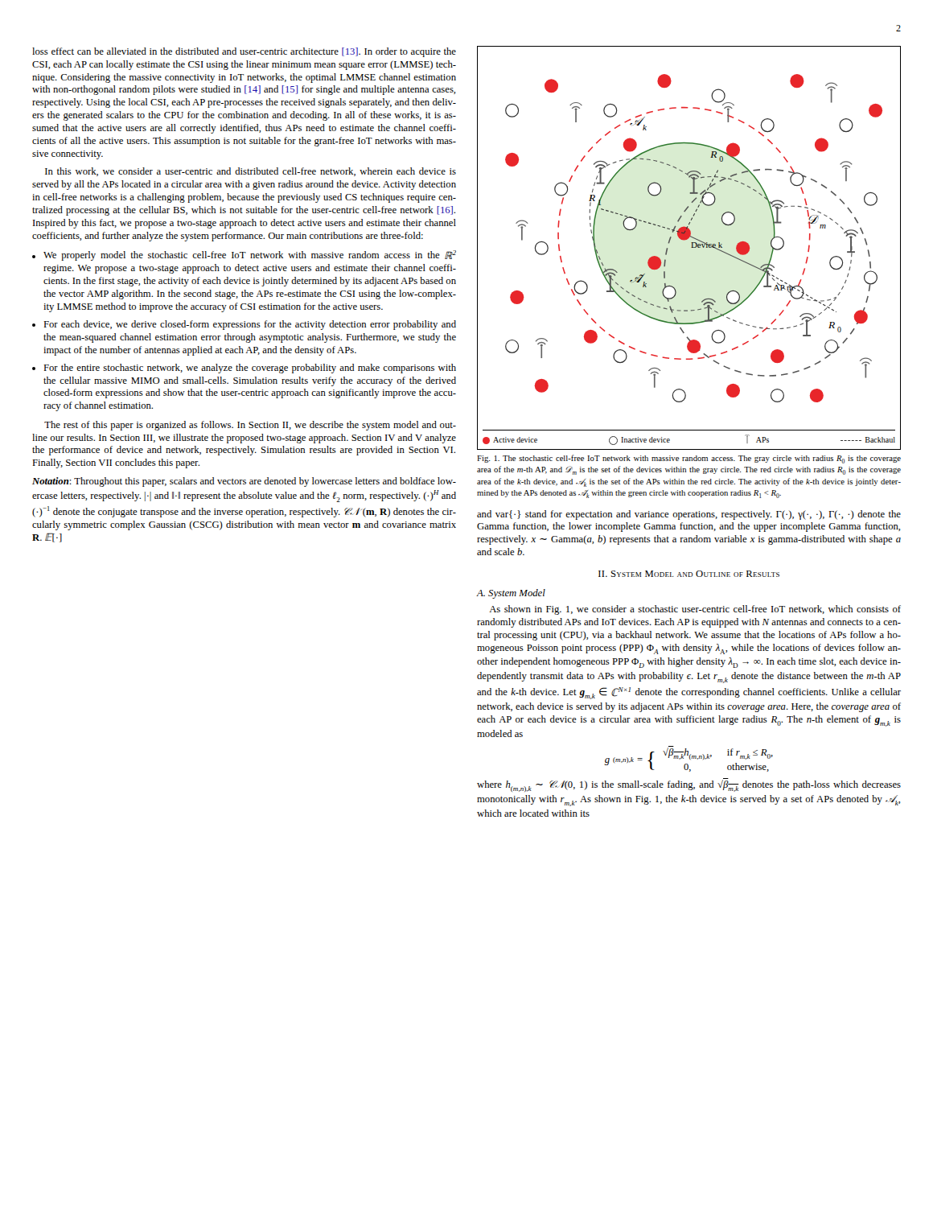2
loss effect can be alleviated in the distributed and user-centric architecture [13]. In order to acquire the CSI, each AP can locally estimate the CSI using the linear minimum mean square error (LMMSE) technique. Considering the massive connectivity in IoT networks, the optimal LMMSE channel estimation with non-orthogonal random pilots were studied in [14] and [15] for single and multiple antenna cases, respectively. Using the local CSI, each AP pre-processes the received signals separately, and then delivers the generated scalars to the CPU for the combination and decoding. In all of these works, it is assumed that the active users are all correctly identified, thus APs need to estimate the channel coefficients of all the active users. This assumption is not suitable for the grant-free IoT networks with massive connectivity.
In this work, we consider a user-centric and distributed cell-free network, wherein each device is served by all the APs located in a circular area with a given radius around the device. Activity detection in cell-free networks is a challenging problem, because the previously used CS techniques require centralized processing at the cellular BS, which is not suitable for the user-centric cell-free network [16]. Inspired by this fact, we propose a two-stage approach to detect active users and estimate their channel coefficients, and further analyze the system performance. Our main contributions are three-fold:
We properly model the stochastic cell-free IoT network with massive random access in the ℝ2 regime. We propose a two-stage approach to detect active users and estimate their channel coefficients. In the first stage, the activity of each device is jointly determined by its adjacent APs based on the vector AMP algorithm. In the second stage, the APs re-estimate the CSI using the low-complexity LMMSE method to improve the accuracy of CSI estimation for the active users.
For each device, we derive closed-form expressions for the activity detection error probability and the mean-squared channel estimation error through asymptotic analysis. Furthermore, we study the impact of the number of antennas applied at each AP, and the density of APs.
For the entire stochastic network, we analyze the coverage probability and make comparisons with the cellular massive MIMO and small-cells. Simulation results verify the accuracy of the derived closed-form expressions and show that the user-centric approach can significantly improve the accuracy of channel estimation.
The rest of this paper is organized as follows. In Section II, we describe the system model and outline our results. In Section III, we illustrate the proposed two-stage approach. Section IV and V analyze the performance of device and network, respectively. Simulation results are provided in Section VI. Finally, Section VII concludes this paper.
Notation: Throughout this paper, scalars and vectors are denoted by lowercase letters and boldface lowercase letters, respectively. |·| and ‖·‖ represent the absolute value and the ℓ2 norm, respectively. (·)H and (·)−1 denote the conjugate transpose and the inverse operation, respectively. 𝒞𝒩 (m, R) denotes the circularly symmetric complex Gaussian (CSCG) distribution with mean vector m and covariance matrix R. 𝔼[·]
R 0 R 1 R 0 𝒜 k 𝒜̃ k 𝒟 m Device k AP m
Active device Inactive device APs Backhaul
Fig. 1. The stochastic cell-free IoT network with massive random access. The gray circle with radius R0 is the coverage area of the m-th AP, and 𝒟m is the set of the devices within the gray circle. The red circle with radius R0 is the coverage area of the k-th device, and 𝒜k is the set of the APs within the red circle. The activity of the k-th device is jointly determined by the APs denoted as 𝒜̃k within the green circle with cooperation radius R1 < R0.
and var{·} stand for expectation and variance operations, respectively. Γ(·), γ(·, ·), Γ(·, ·) denote the Gamma function, the lower incomplete Gamma function, and the upper incomplete Gamma function, respectively. x ∼ Gamma(a, b) represents that a random variable x is gamma-distributed with shape a and scale b.
II. System Model and Outline of Results
A. System Model
As shown in Fig. 1, we consider a stochastic user-centric cell-free IoT network, which consists of randomly distributed APs and IoT devices. Each AP is equipped with N antennas and connects to a central processing unit (CPU), via a backhaul network. We assume that the locations of APs follow a homogeneous Poisson point process (PPP) ΦA with density λA, while the locations of devices follow another independent homogeneous PPP ΦD with higher density λD → ∞. In each time slot, each device independently transmit data to APs with probability ϵ. Let rm,k denote the distance between the m-th AP and the k-th device. Let gm,k ∈ ℂN×1 denote the corresponding channel coefficients. Unlike a cellular network, each device is served by its adjacent APs within its coverage area. Here, the coverage area of each AP or each device is a circular area with sufficient large radius R0. The n-th element of gm,k is modeled as
g(m,n),k = { √βm,k h(m,n),k, if rm,k ≤ R0, 0, otherwise,
where h(m,n),k ∼ 𝒞𝒩(0, 1) is the small-scale fading, and √βm,k denotes the path-loss which decreases monotonically with rm,k. As shown in Fig. 1, the k-th device is served by a set of APs denoted by 𝒜k, which are located within its